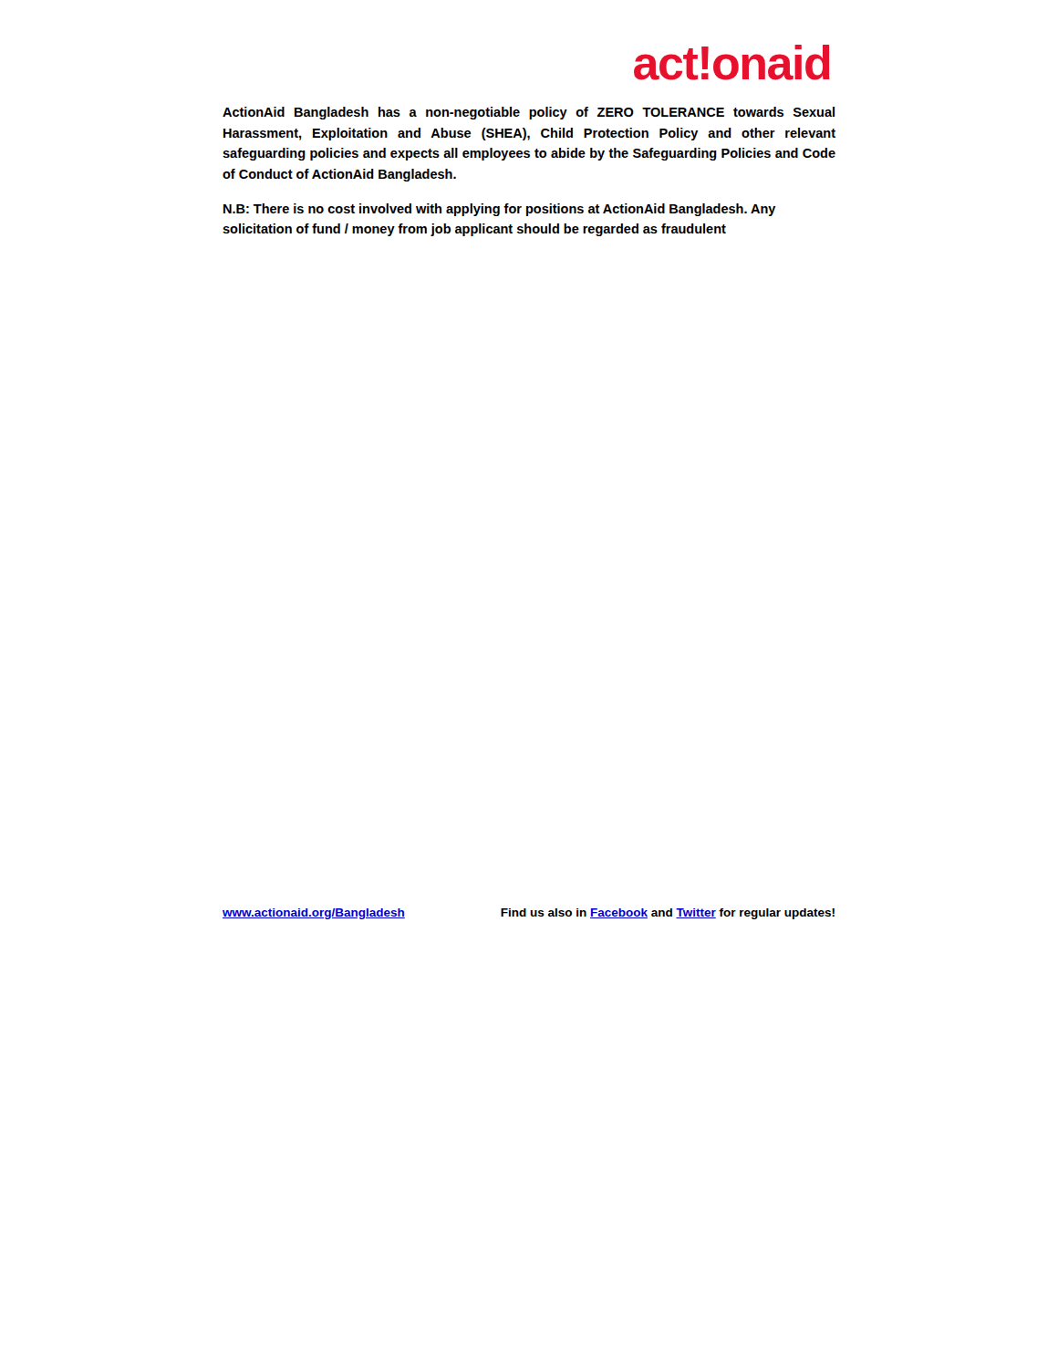act!onaid
ActionAid Bangladesh has a non-negotiable policy of ZERO TOLERANCE towards Sexual Harassment, Exploitation and Abuse (SHEA), Child Protection Policy and other relevant safeguarding policies and expects all employees to abide by the Safeguarding Policies and Code of Conduct of ActionAid Bangladesh.
N.B: There is no cost involved with applying for positions at ActionAid Bangladesh. Any solicitation of fund / money from job applicant should be regarded as fraudulent
www.actionaid.org/Bangladesh
Find us also in Facebook and Twitter for regular updates!